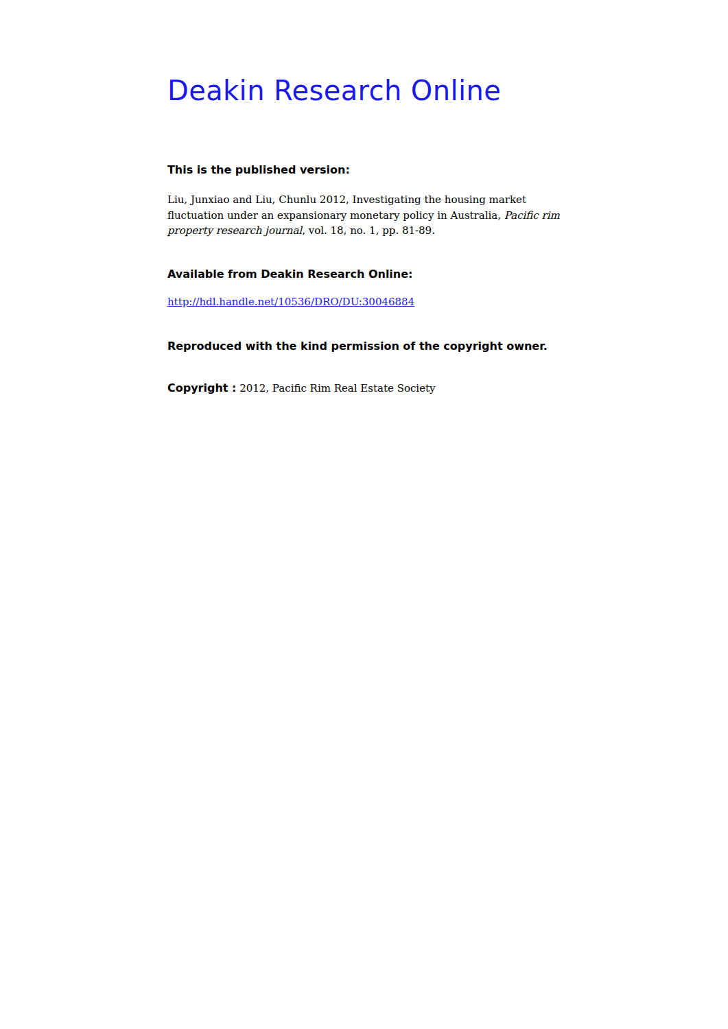Deakin Research Online
This is the published version:
Liu, Junxiao and Liu, Chunlu 2012, Investigating the housing market fluctuation under an expansionary monetary policy in Australia, Pacific rim property research journal, vol. 18, no. 1, pp. 81-89.
Available from Deakin Research Online:
http://hdl.handle.net/10536/DRO/DU:30046884
Reproduced with the kind permission of the copyright owner.
Copyright : 2012, Pacific Rim Real Estate Society